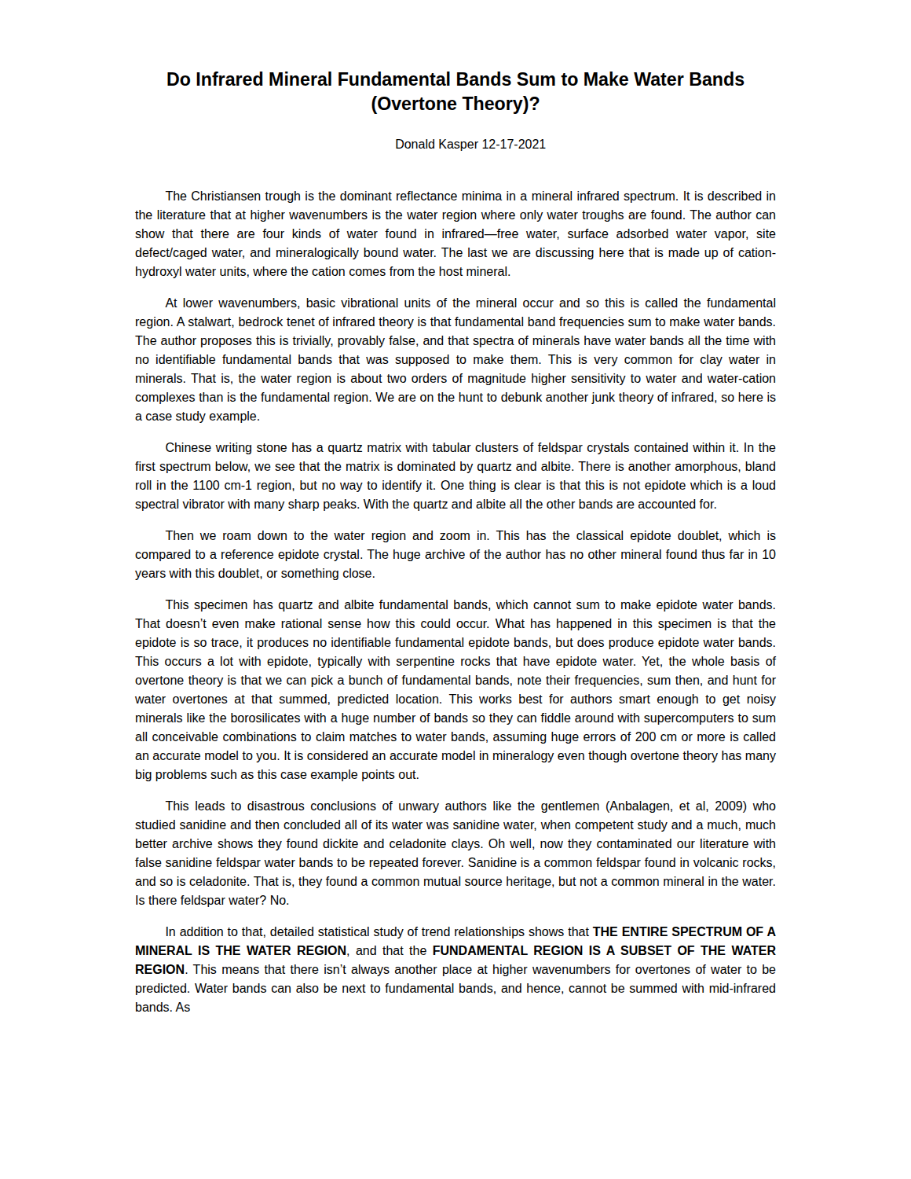Do Infrared Mineral Fundamental Bands Sum to Make Water Bands (Overtone Theory)?
Donald Kasper 12-17-2021
The Christiansen trough is the dominant reflectance minima in a mineral infrared spectrum. It is described in the literature that at higher wavenumbers is the water region where only water troughs are found. The author can show that there are four kinds of water found in infrared—free water, surface adsorbed water vapor, site defect/caged water, and mineralogically bound water. The last we are discussing here that is made up of cation-hydroxyl water units, where the cation comes from the host mineral.
At lower wavenumbers, basic vibrational units of the mineral occur and so this is called the fundamental region. A stalwart, bedrock tenet of infrared theory is that fundamental band frequencies sum to make water bands. The author proposes this is trivially, provably false, and that spectra of minerals have water bands all the time with no identifiable fundamental bands that was supposed to make them. This is very common for clay water in minerals. That is, the water region is about two orders of magnitude higher sensitivity to water and water-cation complexes than is the fundamental region. We are on the hunt to debunk another junk theory of infrared, so here is a case study example.
Chinese writing stone has a quartz matrix with tabular clusters of feldspar crystals contained within it. In the first spectrum below, we see that the matrix is dominated by quartz and albite. There is another amorphous, bland roll in the 1100 cm-1 region, but no way to identify it. One thing is clear is that this is not epidote which is a loud spectral vibrator with many sharp peaks. With the quartz and albite all the other bands are accounted for.
Then we roam down to the water region and zoom in. This has the classical epidote doublet, which is compared to a reference epidote crystal. The huge archive of the author has no other mineral found thus far in 10 years with this doublet, or something close.
This specimen has quartz and albite fundamental bands, which cannot sum to make epidote water bands. That doesn’t even make rational sense how this could occur. What has happened in this specimen is that the epidote is so trace, it produces no identifiable fundamental epidote bands, but does produce epidote water bands. This occurs a lot with epidote, typically with serpentine rocks that have epidote water. Yet, the whole basis of overtone theory is that we can pick a bunch of fundamental bands, note their frequencies, sum then, and hunt for water overtones at that summed, predicted location. This works best for authors smart enough to get noisy minerals like the borosilicates with a huge number of bands so they can fiddle around with supercomputers to sum all conceivable combinations to claim matches to water bands, assuming huge errors of 200 cm or more is called an accurate model to you. It is considered an accurate model in mineralogy even though overtone theory has many big problems such as this case example points out.
This leads to disastrous conclusions of unwary authors like the gentlemen (Anbalagen, et al, 2009) who studied sanidine and then concluded all of its water was sanidine water, when competent study and a much, much better archive shows they found dickite and celadonite clays. Oh well, now they contaminated our literature with false sanidine feldspar water bands to be repeated forever. Sanidine is a common feldspar found in volcanic rocks, and so is celadonite. That is, they found a common mutual source heritage, but not a common mineral in the water. Is there feldspar water? No.
In addition to that, detailed statistical study of trend relationships shows that THE ENTIRE SPECTRUM OF A MINERAL IS THE WATER REGION, and that the FUNDAMENTAL REGION IS A SUBSET OF THE WATER REGION. This means that there isn’t always another place at higher wavenumbers for overtones of water to be predicted. Water bands can also be next to fundamental bands, and hence, cannot be summed with mid-infrared bands. As